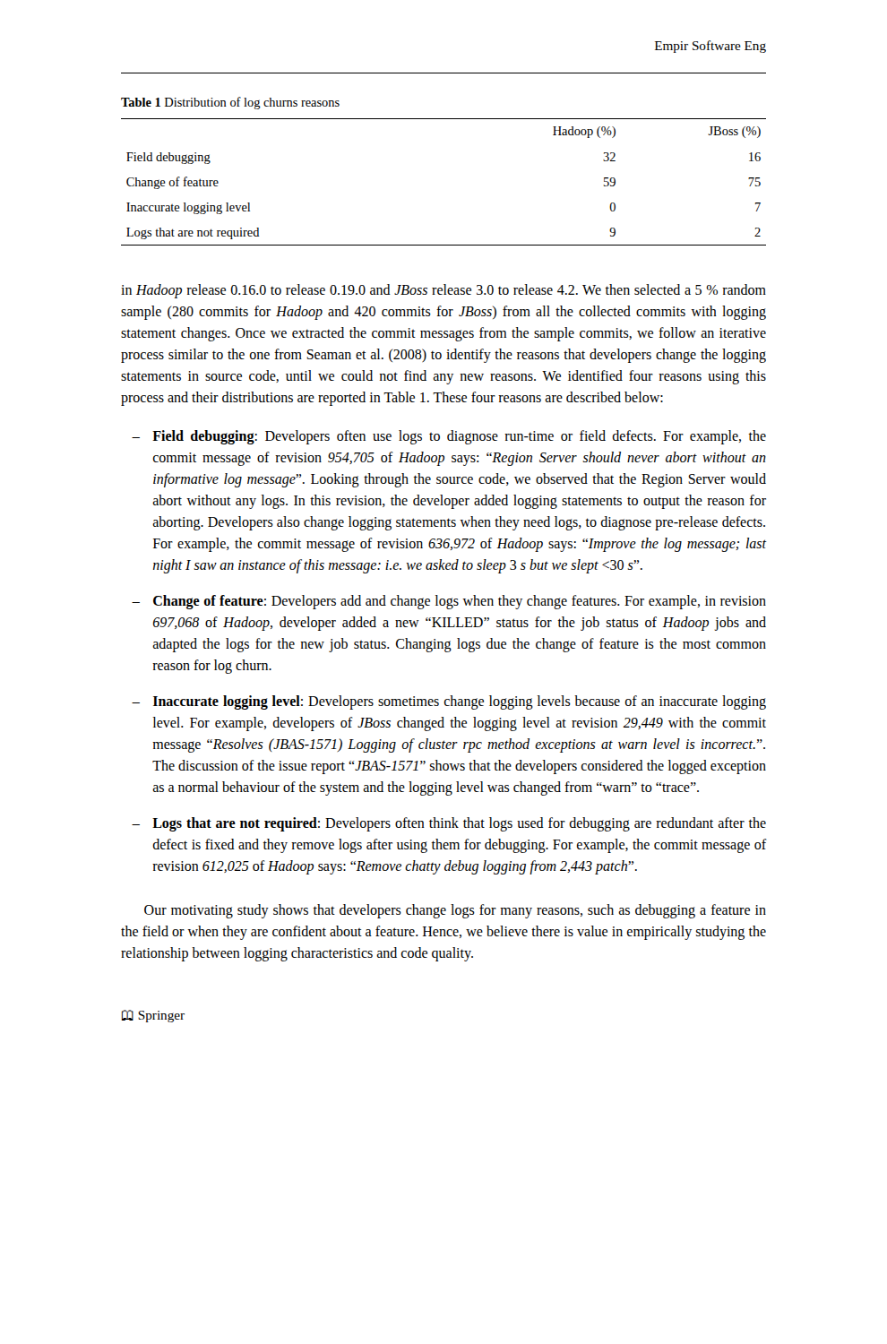Empir Software Eng
Table 1 Distribution of log churns reasons
| | Hadoop (%) | JBoss (%) |
| --- | --- | --- |
| Field debugging | 32 | 16 |
| Change of feature | 59 | 75 |
| Inaccurate logging level | 0 | 7 |
| Logs that are not required | 9 | 2 |
in Hadoop release 0.16.0 to release 0.19.0 and JBoss release 3.0 to release 4.2. We then selected a 5 % random sample (280 commits for Hadoop and 420 commits for JBoss) from all the collected commits with logging statement changes. Once we extracted the commit messages from the sample commits, we follow an iterative process similar to the one from Seaman et al. (2008) to identify the reasons that developers change the logging statements in source code, until we could not find any new reasons. We identified four reasons using this process and their distributions are reported in Table 1. These four reasons are described below:
Field debugging
Field debugging: Developers often use logs to diagnose run-time or field defects. For example, the commit message of revision 954,705 of Hadoop says: “Region Server should never abort without an informative log message”. Looking through the source code, we observed that the Region Server would abort without any logs. In this revision, the developer added logging statements to output the reason for aborting. Developers also change logging statements when they need logs, to diagnose pre-release defects. For example, the commit message of revision 636,972 of Hadoop says: “Improve the log message; last night I saw an instance of this message: i.e. we asked to sleep 3 s but we slept <30 s”.
Change of feature
Change of feature: Developers add and change logs when they change features. For example, in revision 697,068 of Hadoop, developer added a new “KILLED” status for the job status of Hadoop jobs and adapted the logs for the new job status. Changing logs due the change of feature is the most common reason for log churn.
Inaccurate logging level
Inaccurate logging level: Developers sometimes change logging levels because of an inaccurate logging level. For example, developers of JBoss changed the logging level at revision 29,449 with the commit message “Resolves (JBAS-1571) Logging of cluster rpc method exceptions at warn level is incorrect.”. The discussion of the issue report “JBAS-1571” shows that the developers considered the logged exception as a normal behaviour of the system and the logging level was changed from “warn” to “trace”.
Logs that are not required
Logs that are not required: Developers often think that logs used for debugging are redundant after the defect is fixed and they remove logs after using them for debugging. For example, the commit message of revision 612,025 of Hadoop says: “Remove chatty debug logging from 2,443 patch”.
Our motivating study shows that developers change logs for many reasons, such as debugging a feature in the field or when they are confident about a feature. Hence, we believe there is value in empirically studying the relationship between logging characteristics and code quality.
🕮 Springer